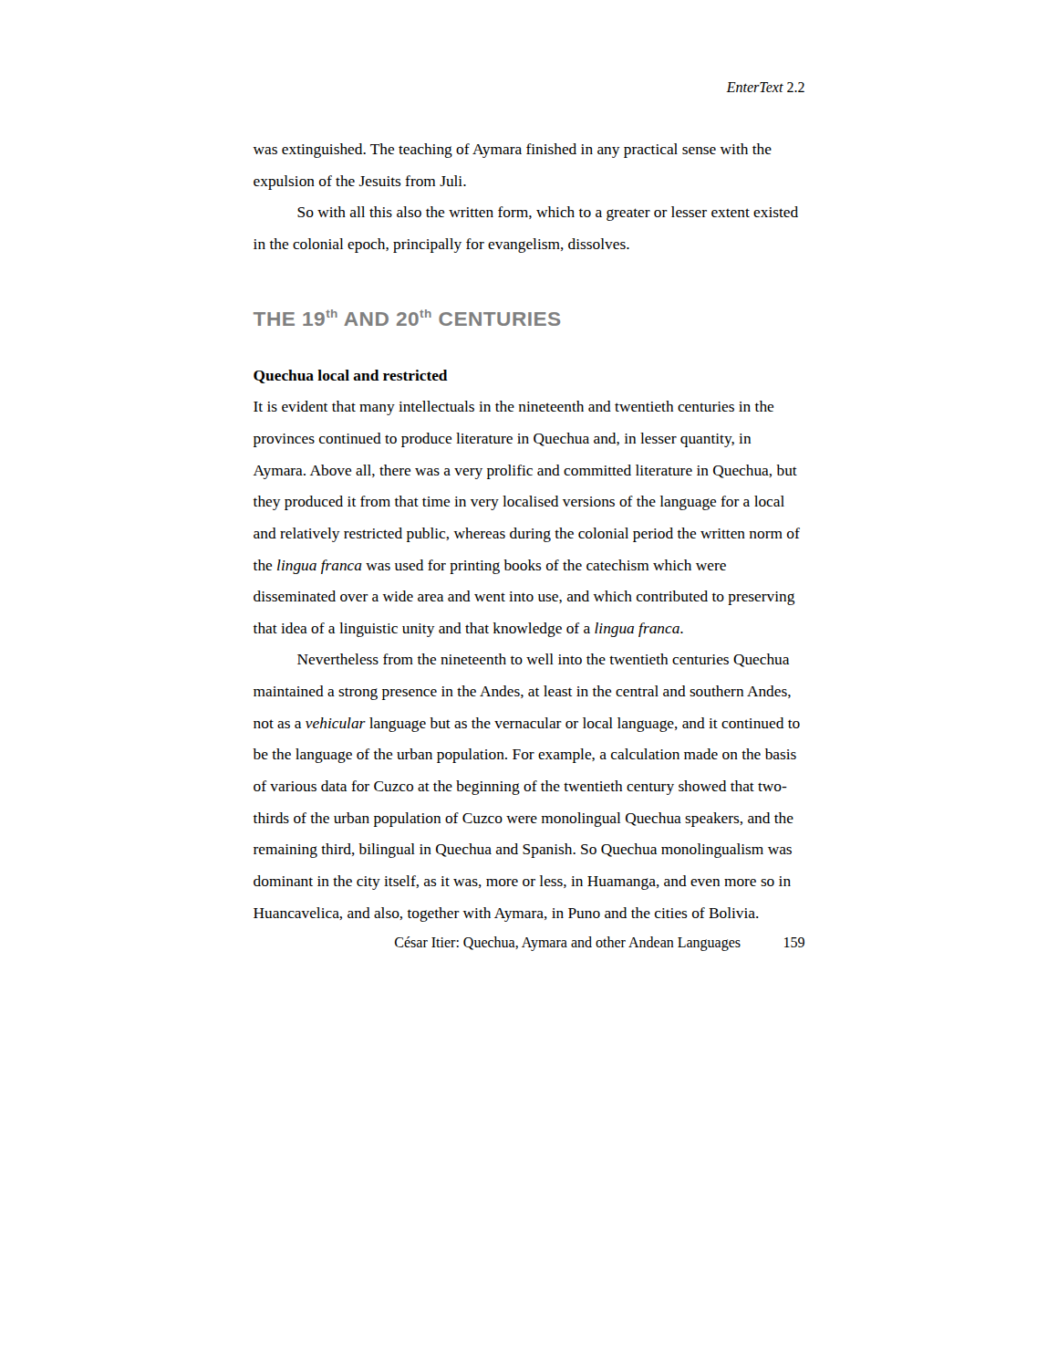EnterText 2.2
was extinguished. The teaching of Aymara finished in any practical sense with the expulsion of the Jesuits from Juli.
So with all this also the written form, which to a greater or lesser extent existed in the colonial epoch, principally for evangelism, dissolves.
THE 19th AND 20th CENTURIES
Quechua local and restricted
It is evident that many intellectuals in the nineteenth and twentieth centuries in the provinces continued to produce literature in Quechua and, in lesser quantity, in Aymara. Above all, there was a very prolific and committed literature in Quechua, but they produced it from that time in very localised versions of the language for a local and relatively restricted public, whereas during the colonial period the written norm of the lingua franca was used for printing books of the catechism which were disseminated over a wide area and went into use, and which contributed to preserving that idea of a linguistic unity and that knowledge of a lingua franca.
Nevertheless from the nineteenth to well into the twentieth centuries Quechua maintained a strong presence in the Andes, at least in the central and southern Andes, not as a vehicular language but as the vernacular or local language, and it continued to be the language of the urban population. For example, a calculation made on the basis of various data for Cuzco at the beginning of the twentieth century showed that two-thirds of the urban population of Cuzco were monolingual Quechua speakers, and the remaining third, bilingual in Quechua and Spanish. So Quechua monolingualism was dominant in the city itself, as it was, more or less, in Huamanga, and even more so in Huancavelica, and also, together with Aymara, in Puno and the cities of Bolivia.
César Itier: Quechua, Aymara and other Andean Languages 159